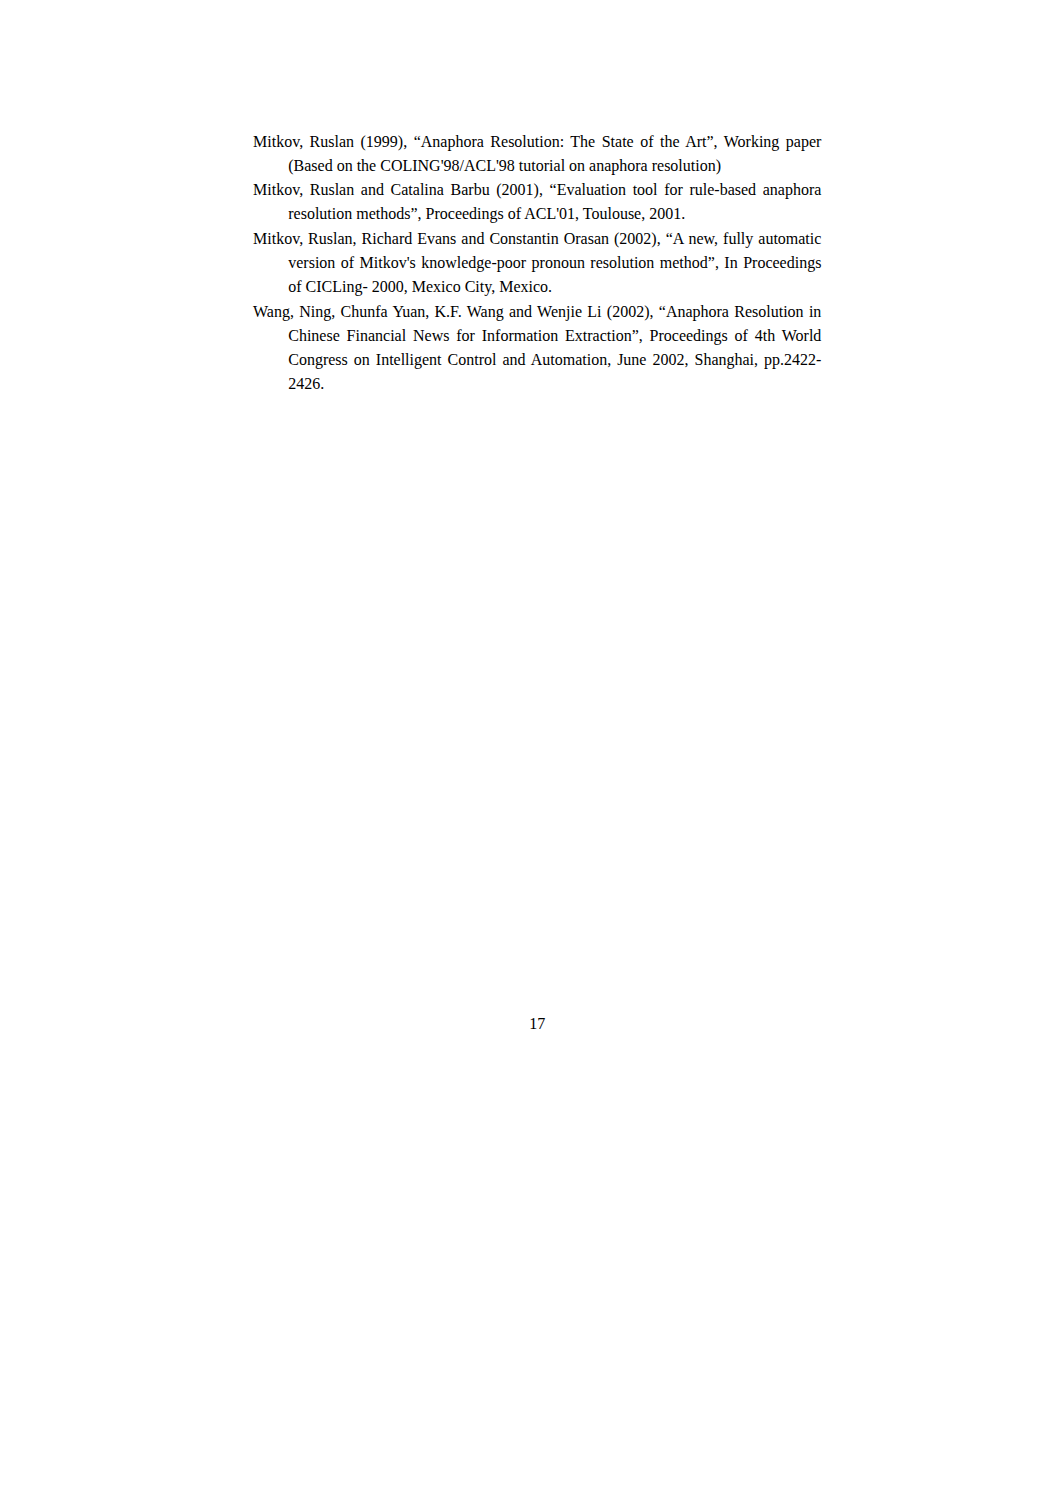Mitkov, Ruslan (1999), “Anaphora Resolution: The State of the Art”, Working paper (Based on the COLING'98/ACL'98 tutorial on anaphora resolution)
Mitkov, Ruslan and Catalina Barbu (2001), “Evaluation tool for rule-based anaphora resolution methods”, Proceedings of ACL'01, Toulouse, 2001.
Mitkov, Ruslan, Richard Evans and Constantin Orasan (2002), “A new, fully automatic version of Mitkov's knowledge-poor pronoun resolution method”, In Proceedings of CICLing- 2000, Mexico City, Mexico.
Wang, Ning, Chunfa Yuan, K.F. Wang and Wenjie Li (2002), “Anaphora Resolution in Chinese Financial News for Information Extraction”, Proceedings of 4th World Congress on Intelligent Control and Automation, June 2002, Shanghai, pp.2422-2426.
17